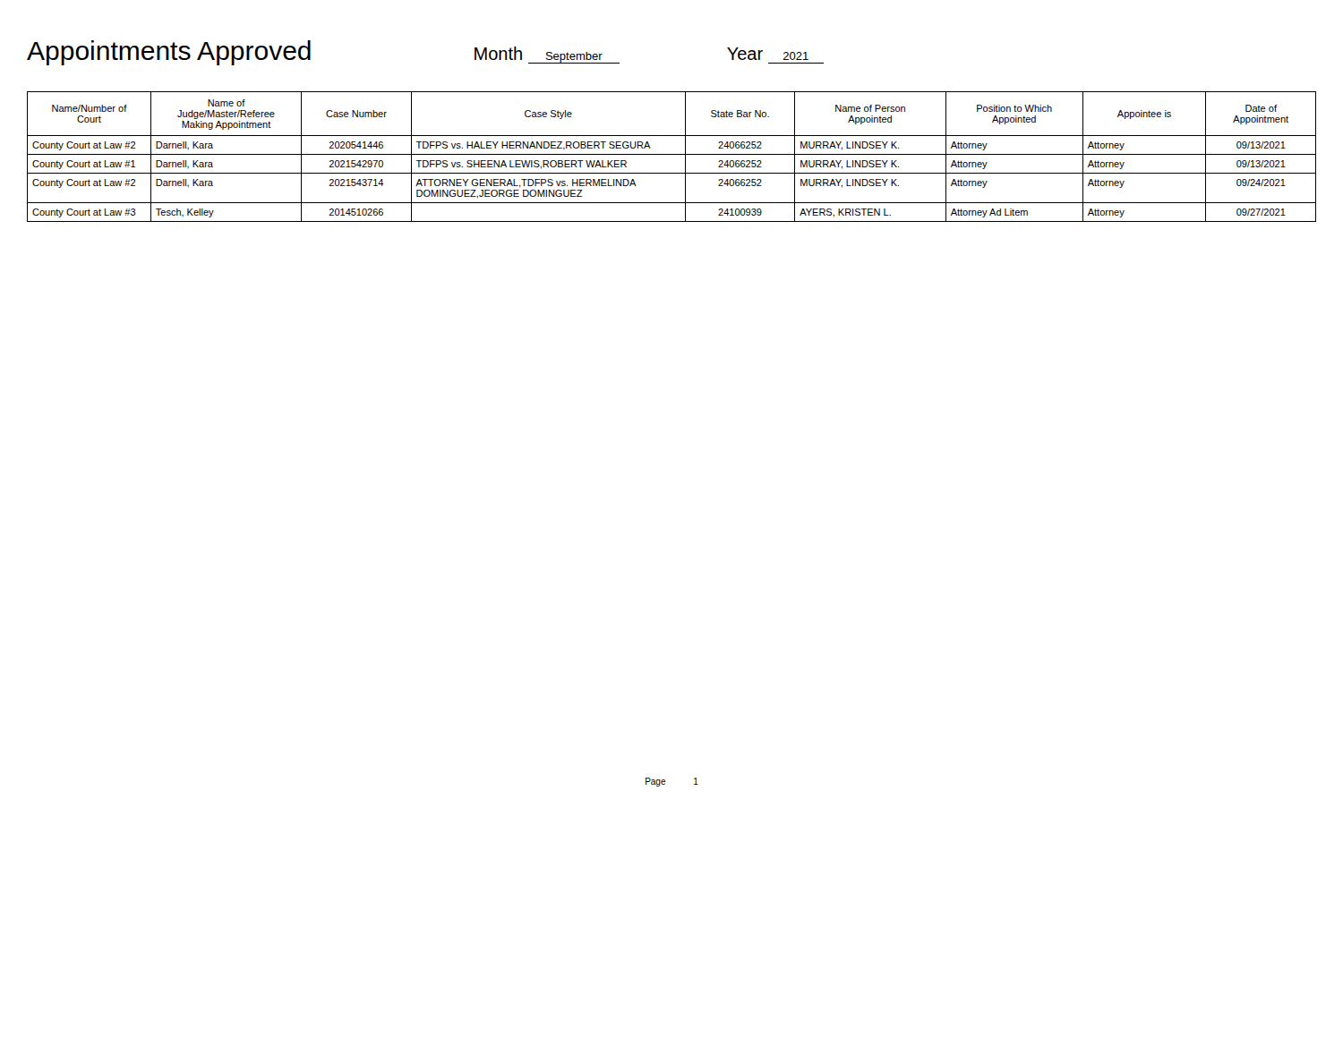Appointments Approved
Month September
Year 2021
| Name/Number of Court | Name of Judge/Master/Referee Making Appointment | Case Number | Case Style | State Bar No. | Name of Person Appointed | Position to Which Appointed | Appointee is | Date of Appointment |
| --- | --- | --- | --- | --- | --- | --- | --- | --- |
| County Court at Law #2 | Darnell, Kara | 2020541446 | TDFPS vs. HALEY HERNANDEZ,ROBERT SEGURA | 24066252 | MURRAY, LINDSEY K. | Attorney | Attorney | 09/13/2021 |
| County Court at Law #1 | Darnell, Kara | 2021542970 | TDFPS vs. SHEENA LEWIS,ROBERT WALKER | 24066252 | MURRAY, LINDSEY K. | Attorney | Attorney | 09/13/2021 |
| County Court at Law #2 | Darnell, Kara | 2021543714 | ATTORNEY GENERAL,TDFPS vs. HERMELINDA DOMINGUEZ,JEORGE DOMINGUEZ | 24066252 | MURRAY, LINDSEY K. | Attorney | Attorney | 09/24/2021 |
| County Court at Law #3 | Tesch, Kelley | 2014510266 | | 24100939 | AYERS, KRISTEN L. | Attorney Ad Litem | Attorney | 09/27/2021 |
Page 1